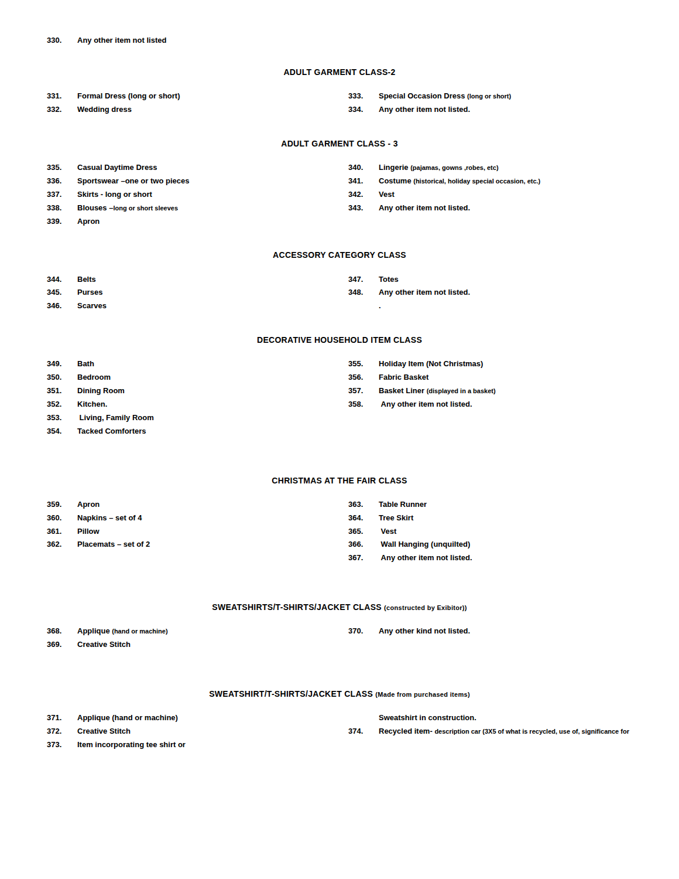330.
Any other item not listed
ADULT GARMENT CLASS-2
331.
Formal Dress (long or short)
332.
Wedding dress
333.
Special Occasion Dress (long or short)
334.
Any other item not listed.
ADULT GARMENT CLASS - 3
335.
Casual Daytime Dress
336.
Sportswear –one or two pieces
337.
Skirts - long or short
338.
Blouses –long or short sleeves
339.
Apron
340.
Lingerie (pajamas, gowns ,robes, etc)
341.
Costume (historical, holiday special occasion, etc.)
342.
Vest
343.
Any other item not listed.
ACCESSORY CATEGORY CLASS
344.
Belts
345.
Purses
346.
Scarves
347.
Totes
348.
Any other item not listed.
.
DECORATIVE HOUSEHOLD ITEM CLASS
349.
Bath
350.
Bedroom
351.
Dining Room
352.
Kitchen.
353.
Living, Family Room
354.
Tacked Comforters
355.
Holiday Item (Not Christmas)
356.
Fabric Basket
357.
Basket Liner (displayed in a basket)
358.
Any other item not listed.
CHRISTMAS AT THE FAIR CLASS
359.
Apron
360.
Napkins – set of 4
361.
Pillow
362.
Placemats – set of 2
363.
Table Runner
364.
Tree Skirt
365.
Vest
366.
Wall Hanging (unquilted)
367.
Any other item not listed.
SWEATSHIRTS/T-SHIRTS/JACKET CLASS (constructed by Exibitor))
368.
Applique (hand or machine)
369.
Creative Stitch
370.
Any other kind not listed.
SWEATSHIRT/T-SHIRTS/JACKET CLASS (Made from purchased items)
371.
Applique (hand or machine)
372.
Creative Stitch
373.
Item incorporating tee shirt or
Sweatshirt in construction.
374.
Recycled item- description car (3X5 of what is recycled, use of, significance for